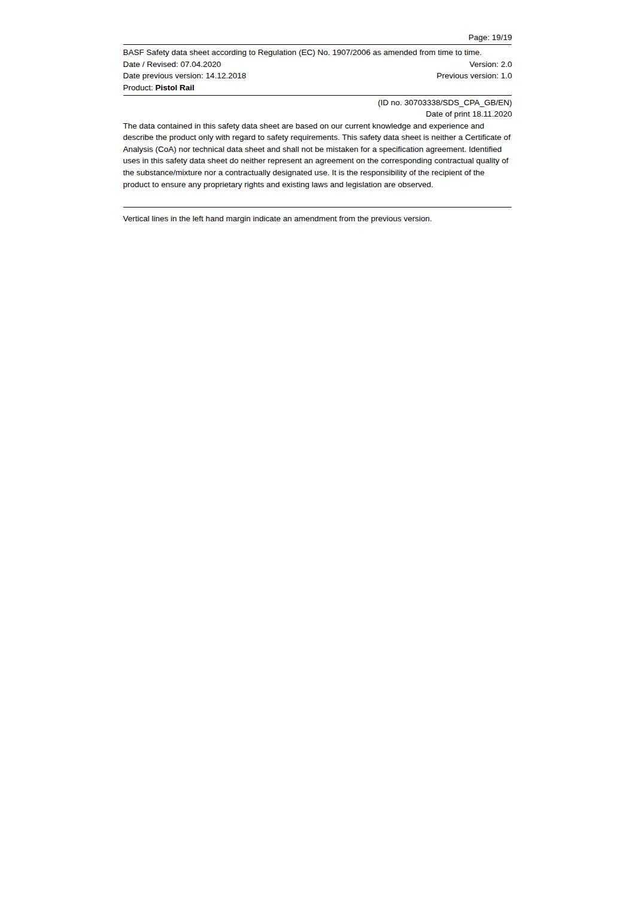Page: 19/19
BASF Safety data sheet according to Regulation (EC) No. 1907/2006 as amended from time to time.
Date / Revised: 07.04.2020 Version: 2.0
Date previous version: 14.12.2018 Previous version: 1.0
Product: Pistol Rail
(ID no. 30703338/SDS_CPA_GB/EN)
Date of print 18.11.2020
The data contained in this safety data sheet are based on our current knowledge and experience and describe the product only with regard to safety requirements. This safety data sheet is neither a Certificate of Analysis (CoA) nor technical data sheet and shall not be mistaken for a specification agreement. Identified uses in this safety data sheet do neither represent an agreement on the corresponding contractual quality of the substance/mixture nor a contractually designated use. It is the responsibility of the recipient of the product to ensure any proprietary rights and existing laws and legislation are observed.
Vertical lines in the left hand margin indicate an amendment from the previous version.